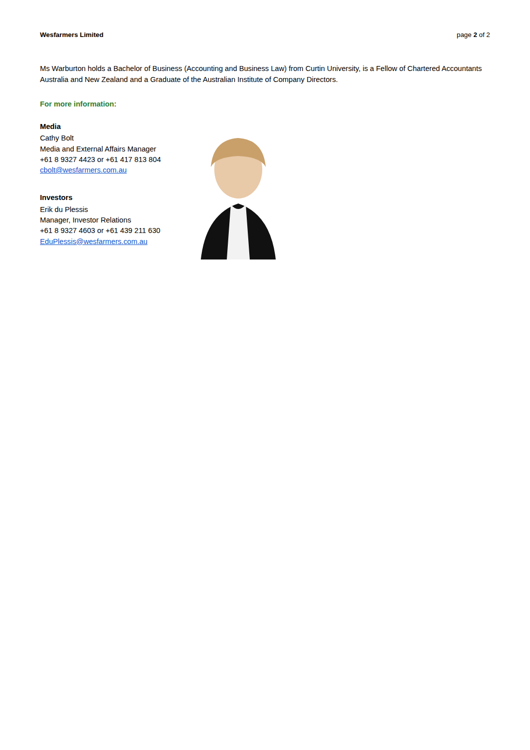Wesfarmers Limited page 2 of 2
Ms Warburton holds a Bachelor of Business (Accounting and Business Law) from Curtin University, is a Fellow of Chartered Accountants Australia and New Zealand and a Graduate of the Australian Institute of Company Directors.
For more information:
Media
Cathy Bolt
Media and External Affairs Manager
+61 8 9327 4423 or +61 417 813 804
cbolt@wesfarmers.com.au
Investors
Erik du Plessis
Manager, Investor Relations
+61 8 9327 4603 or +61 439 211 630
EduPlessis@wesfarmers.com.au